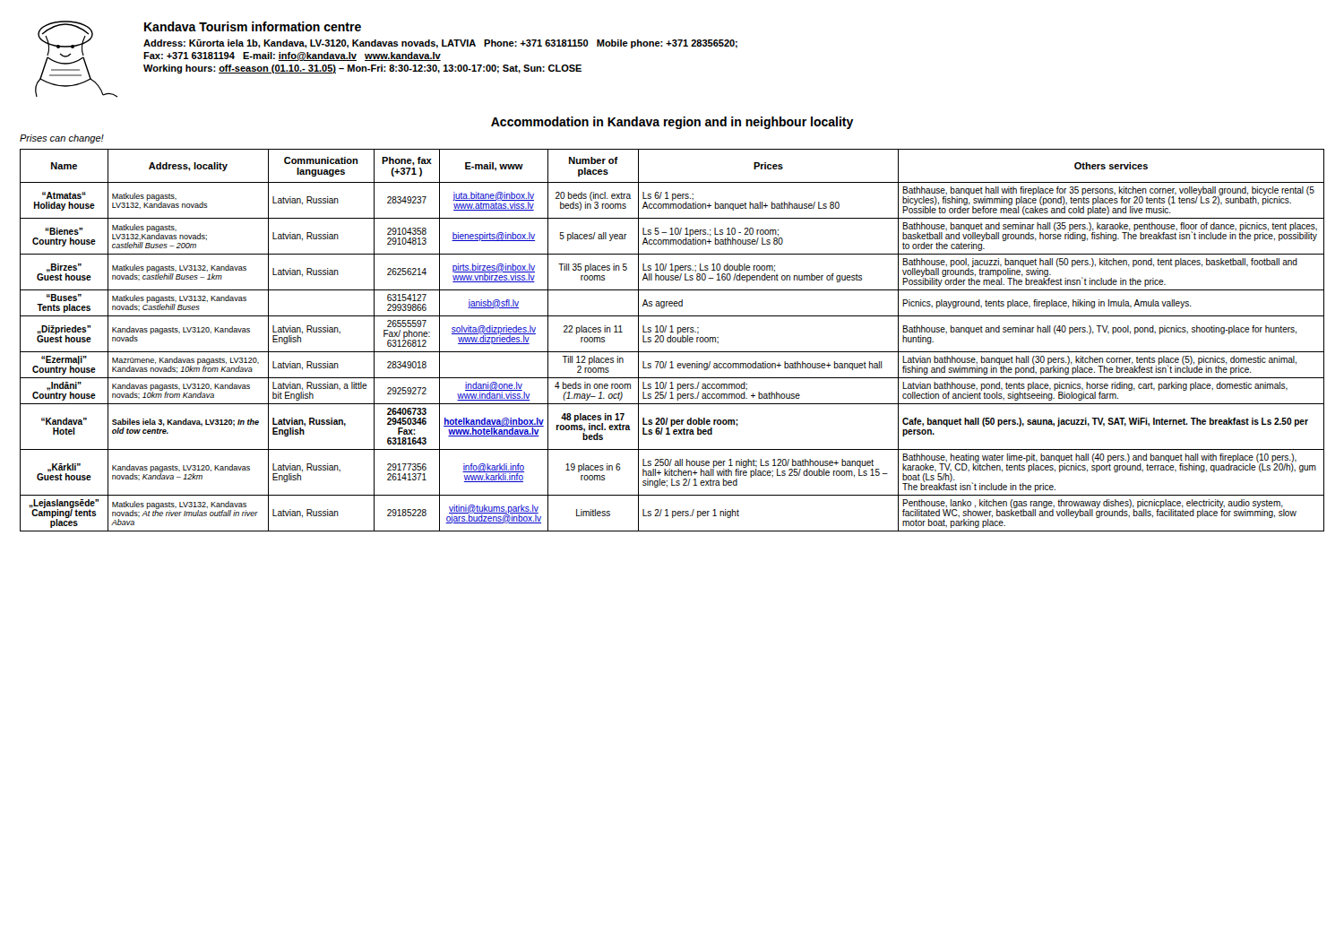Kandava Tourism information centre
Address: Kūrorta iela 1b, Kandava, LV-3120, Kandavas novads, LATVIA Phone: +371 63181150 Mobile phone: +371 28356520;
Fax: +371 63181194 E-mail: info@kandava.lv www.kandava.lv
Working hours: off-season (01.10.- 31.05) – Mon-Fri: 8:30-12:30, 13:00-17:00; Sat, Sun: CLOSE
Accommodation in Kandava region and in neighbour locality
Prises can change!
Accommodation in Kandava region and in neighbour locality
| Name | Address, locality | Communication languages | Phone, fax (+371 ) | E-mail, www | Number of places | Prices | Others services |
| --- | --- | --- | --- | --- | --- | --- | --- |
| “Atmatas“ Holiday house | Matkules pagasts, LV3132, Kandavas novads | Latvian, Russian | 28349237 | juta.bitane@inbox.lv www.atmatas.viss.lv | 20 beds (incl. extra beds) in 3 rooms | Ls 6/ 1 pers.; Accommodation+ banquet hall+ bathhause/ Ls 80 | Bathhause, banquet hall with fireplace for 35 persons, kitchen corner, volleyball ground, bicycle rental (5 bicycles), fishing, swimming place (pond), tents places for 20 tents (1 tens/ Ls 2), sunbath, picnics. Possible to order before meal (cakes and cold plate) and live music. |
| “Bienes” Country house | Matkules pagasts, LV3132,Kandavas novads; castlehill Buses – 200m | Latvian, Russian | 29104358 29104813 | bienespirts@inbox.lv | 5 places/ all year | Ls 5 – 10/ 1pers.; Ls 10 - 20 room; Accommodation+ bathhouse/ Ls 80 | Bathhouse, banquet and seminar hall (35 pers.), karaoke, penthouse, floor of dance, picnics, tent places, basketball and volleyball grounds, horse riding, fishing. The breakfast isn`t include in the price, possibility to order the catering. |
| „Birzes” Guest house | Matkules pagasts, LV3132, Kandavas novads; castlehill Buses – 1km | Latvian, Russian | 26256214 | pirts.birzes@inbox.lv www.vnbirzes.viss.lv | Till 35 places in 5 rooms | Ls 10/ 1pers.; Ls 10 double room; All house/ Ls 80 – 160 /dependent on number of guests | Bathhouse, pool, jacuzzi, banquet hall (50 pers.), kitchen, pond, tent places, basketball, football and volleyball grounds, trampoline, swing. Possibility order the meal. The breakfest insn`t include in the price. |
| “Buses” Tents places | Matkules pagasts, LV3132, Kandavas novads; Castlehill Buses | | 63154127 29939866 | janisb@sfl.lv | | As agreed | Picnics, playground, tents place, fireplace, hiking in Imula, Amula valleys. |
| „Dižpriedes” Guest house | Kandavas pagasts, LV3120, Kandavas novads | Latvian, Russian, English | 26555597 Fax/ phone: 63126812 | solvita@dizpriedes.lv www.dizpriedes.lv | 22 places in 11 rooms | Ls 10/ 1 pers.; Ls 20 double room; | Bathhouse, banquet and seminar hall (40 pers.), TV, pool, pond, picnics, shooting-place for hunters, hunting. |
| “Ezermaļi” Country house | Mazrūmene, Kandavas pagasts, LV3120, Kandavas novads; 10km from Kandava | Latvian, Russian | 28349018 | | Till 12 places in 2 rooms | Ls 70/ 1 evening/ accommodation+ bathhouse+ banquet hall | Latvian bathhouse, banquet hall (30 pers.), kitchen corner, tents place (5), picnics, domestic animal, fishing and swimming in the pond, parking place. The breakfest isn`t include in the price. |
| „Indāni” Country house | Kandavas pagasts, LV3120, Kandavas novads; 10km from Kandava | Latvian, Russian, a little bit English | 29259272 | indani@one.lv www.indani.viss.lv | 4 beds in one room (1.may– 1. oct) | Ls 10/ 1 pers./ accommod; Ls 25/ 1 pers./ accommod. + bathhouse | Latvian bathhouse, pond, tents place, picnics, horse riding, cart, parking place, domestic animals, collection of ancient tools, sightseeing. Biological farm. |
| “Kandava” Hotel | Sabiles iela 3, Kandava, LV3120; In the old tow centre. | Latvian, Russian, English | 26406733 29450346 Fax: 63181643 | hotelkandava@inbox.lv www.hotelkandava.lv | 48 places in 17 rooms, incl. extra beds | Ls 20/ per doble room; Ls 6/ 1 extra bed | Cafe, banquet hall (50 pers.), sauna, jacuzzi, TV, SAT, WiFi, Internet. The breakfast is Ls 2.50 per person. |
| „Kārkli” Guest house | Kandavas pagasts, LV3120, Kandavas novads; Kandava – 12km | Latvian, Russian, English | 29177356 26141371 | info@karkli.info www.karkli.info | 19 places in 6 rooms | Ls 250/ all house per 1 night; Ls 120/ bathhouse+ banquet hall+ kitchen+ hall with fire place; Ls 25/ double room, Ls 15 – single; Ls 2/ 1 extra bed | Bathhouse, heating water lime-pit, banquet hall (40 pers.) and banquet hall with fireplace (10 pers.), karaoke, TV, CD, kitchen, tents places, picnics, sport ground, terrace, fishing, quadracicle (Ls 20/h), gum boat (Ls 5/h). The breakfast isn`t include in the price. |
| „Lejaslangsēde” Camping/ tents places | Matkules pagasts, LV3132, Kandavas novads; At the river Imulas outfall in river Abava | Latvian, Russian | 29185228 | vitini@tukums.parks.lv ojars.budzens@inbox.lv | Limitless | Ls 2/ 1 pers./ per 1 night | Penthouse, lanko , kitchen (gas range, throwaway dishes), picnicplace, electricity, audio system, facilitated WC, shower, basketball and volleyball grounds, balls, facilitated place for swimming, slow motor boat, parking place. |